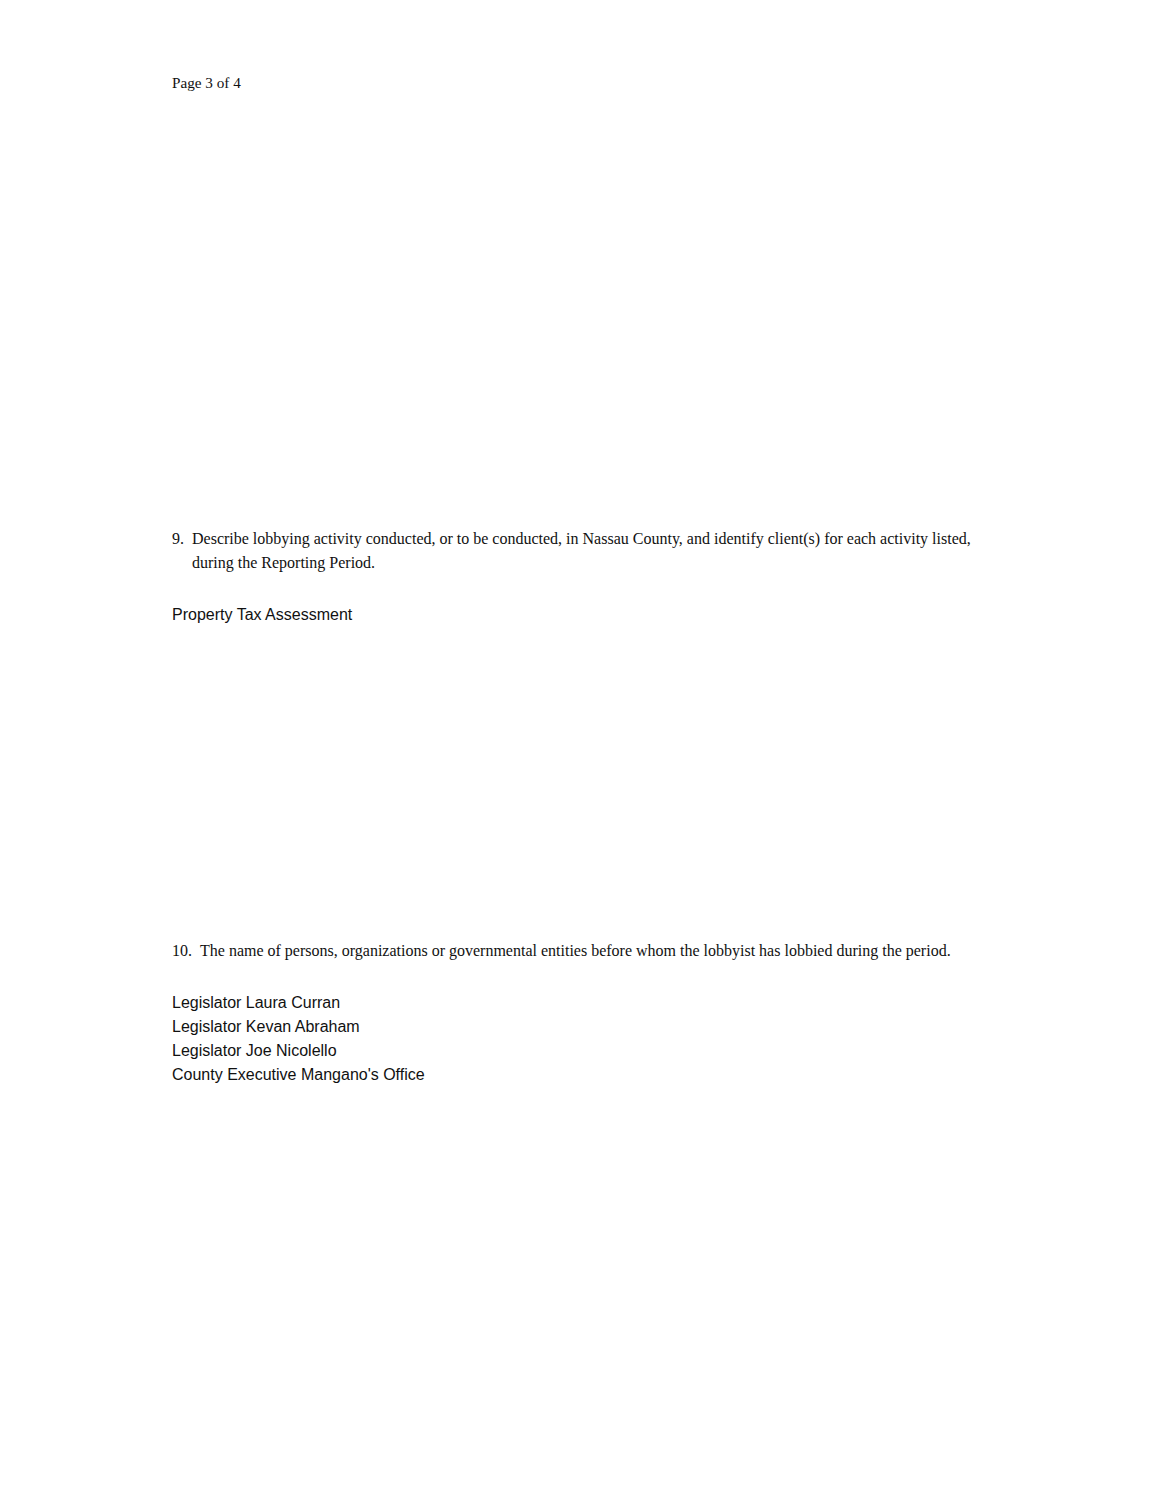Page 3 of 4
9. Describe lobbying activity conducted, or to be conducted, in Nassau County, and identify client(s) for each activity listed, during the Reporting Period.
Property Tax Assessment
10. The name of persons, organizations or governmental entities before whom the lobbyist has lobbied during the period.
Legislator Laura Curran
Legislator Kevan Abraham
Legislator Joe Nicolello
County Executive Mangano's Office